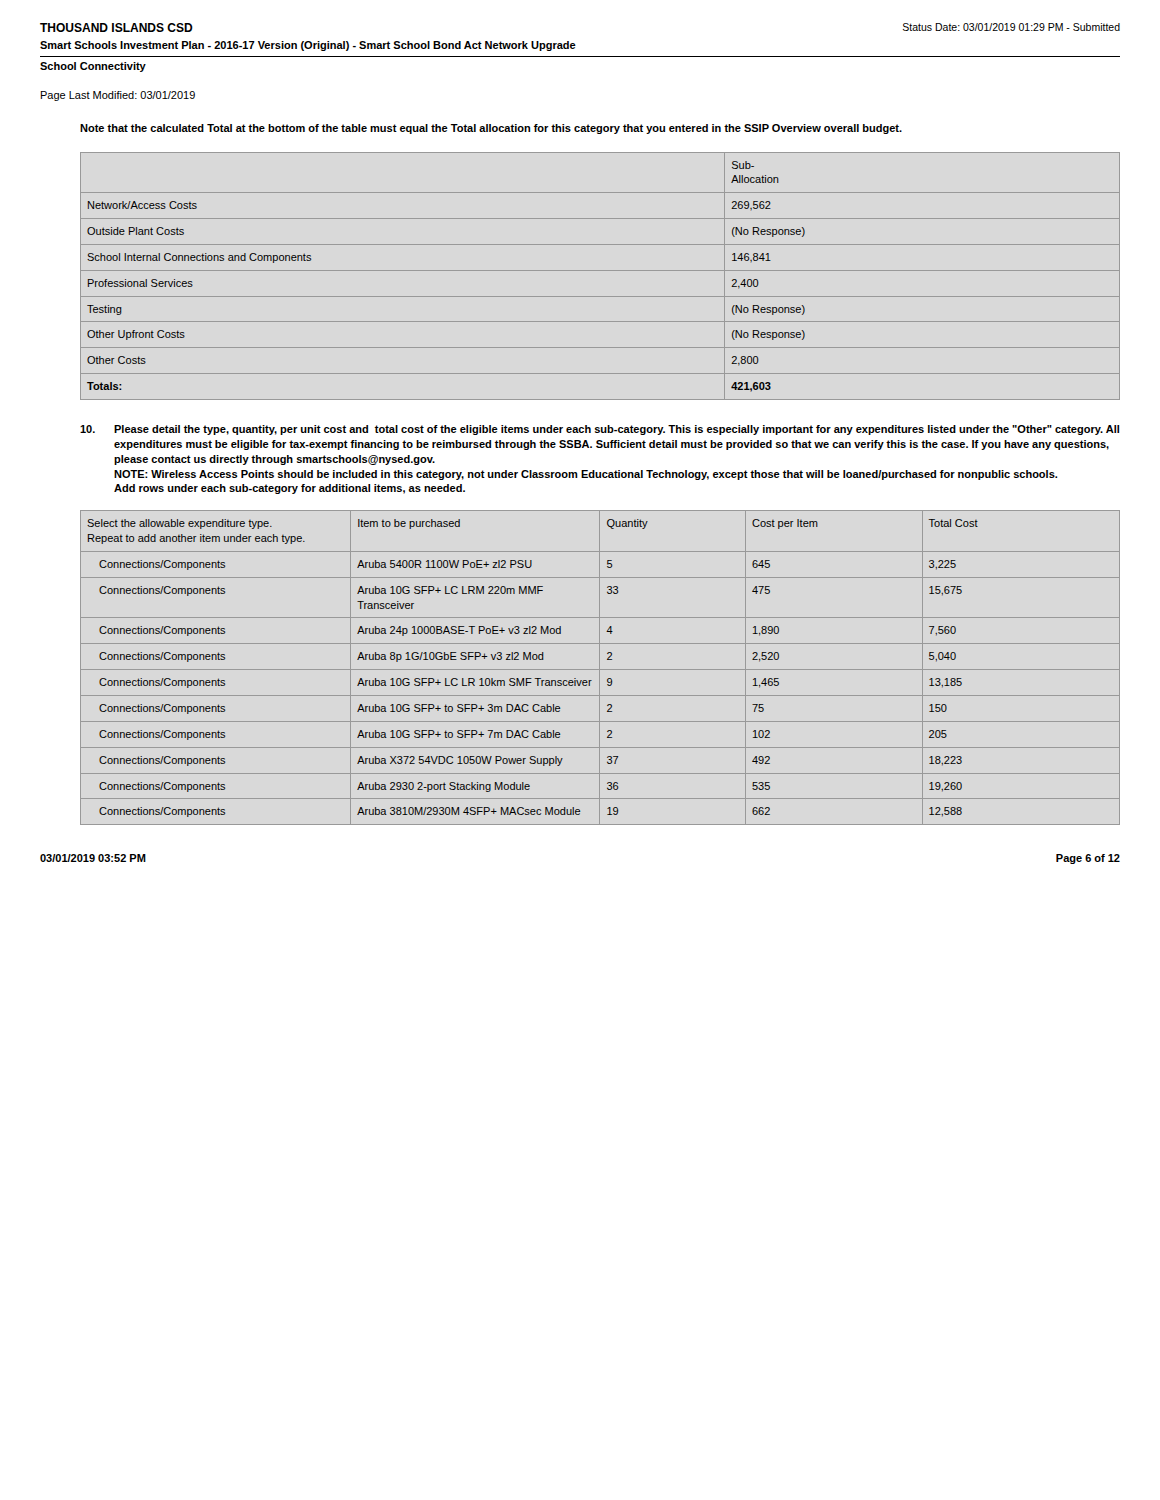THOUSAND ISLANDS CSD
Status Date: 03/01/2019 01:29 PM - Submitted
Smart Schools Investment Plan - 2016-17 Version (Original) - Smart School Bond Act Network Upgrade
School Connectivity
Page Last Modified: 03/01/2019
Note that the calculated Total at the bottom of the table must equal the Total allocation for this category that you entered in the SSIP Overview overall budget.
| | Sub- Allocation |
| Network/Access Costs | 269,562 |
| Outside Plant Costs | (No Response) |
| School Internal Connections and Components | 146,841 |
| Professional Services | 2,400 |
| Testing | (No Response) |
| Other Upfront Costs | (No Response) |
| Other Costs | 2,800 |
| Totals: | 421,603 |
10.
Please detail the type, quantity, per unit cost and total cost of the eligible items under each sub-category. This is especially important for any expenditures listed under the "Other" category. All expenditures must be eligible for tax-exempt financing to be reimbursed through the SSBA. Sufficient detail must be provided so that we can verify this is the case. If you have any questions, please contact us directly through smartschools@nysed.gov.
NOTE: Wireless Access Points should be included in this category, not under Classroom Educational Technology, except those that will be loaned/purchased for nonpublic schools.
Add rows under each sub-category for additional items, as needed.
| Select the allowable expenditure type. Repeat to add another item under each type. | Item to be purchased | Quantity | Cost per Item | Total Cost |
| --- | --- | --- | --- | --- |
| Connections/Components | Aruba 5400R 1100W PoE+ zl2 PSU | 5 | 645 | 3,225 |
| Connections/Components | Aruba 10G SFP+ LC LRM 220m MMF Transceiver | 33 | 475 | 15,675 |
| Connections/Components | Aruba 24p 1000BASE-T PoE+ v3 zl2 Mod | 4 | 1,890 | 7,560 |
| Connections/Components | Aruba 8p 1G/10GbE SFP+ v3 zl2 Mod | 2 | 2,520 | 5,040 |
| Connections/Components | Aruba 10G SFP+ LC LR 10km SMF Transceiver | 9 | 1,465 | 13,185 |
| Connections/Components | Aruba 10G SFP+ to SFP+ 3m DAC Cable | 2 | 75 | 150 |
| Connections/Components | Aruba 10G SFP+ to SFP+ 7m DAC Cable | 2 | 102 | 205 |
| Connections/Components | Aruba X372 54VDC 1050W Power Supply | 37 | 492 | 18,223 |
| Connections/Components | Aruba 2930 2-port Stacking Module | 36 | 535 | 19,260 |
| Connections/Components | Aruba 3810M/2930M 4SFP+ MACsec Module | 19 | 662 | 12,588 |
03/01/2019 03:52 PM
Page 6 of 12